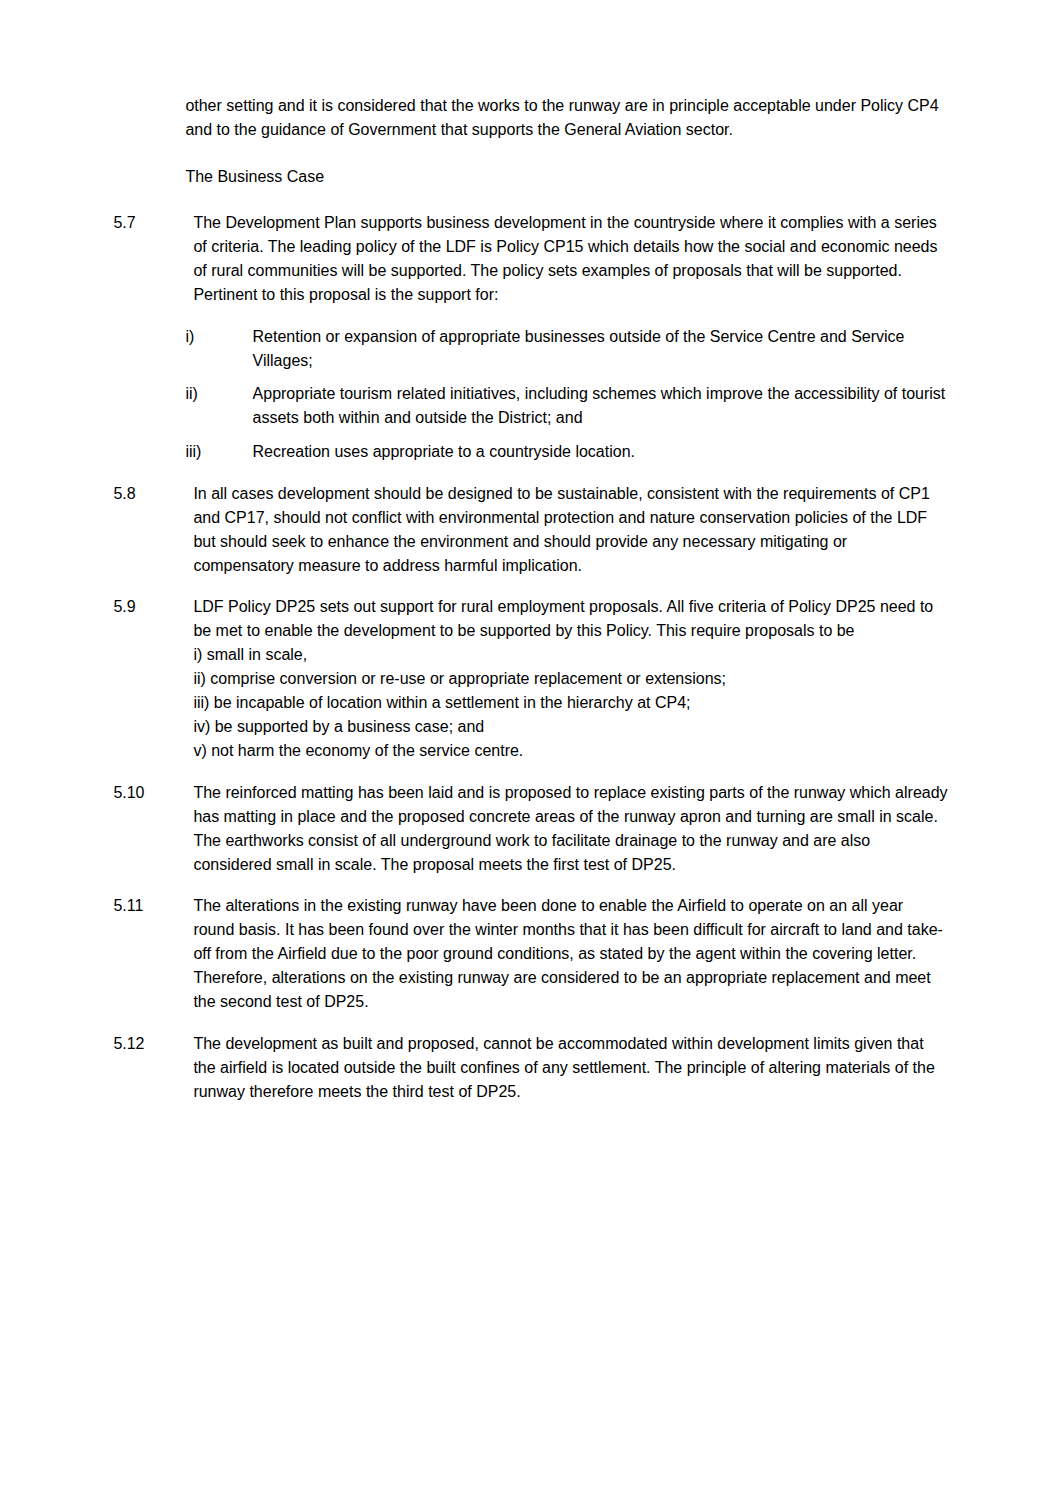other setting and it is considered that the works to the runway are in principle acceptable under Policy CP4 and to the guidance of Government that supports the General Aviation sector.
The Business Case
5.7
The Development Plan supports business development in the countryside where it complies with a series of criteria. The leading policy of the LDF is Policy CP15 which details how the social and economic needs of rural communities will be supported. The policy sets examples of proposals that will be supported. Pertinent to this proposal is the support for:
i)
Retention or expansion of appropriate businesses outside of the Service Centre and Service Villages;
ii)
Appropriate tourism related initiatives, including schemes which improve the accessibility of tourist assets both within and outside the District; and
iii)
Recreation uses appropriate to a countryside location.
5.8
In all cases development should be designed to be sustainable, consistent with the requirements of CP1 and CP17, should not conflict with environmental protection and nature conservation policies of the LDF but should seek to enhance the environment and should provide any necessary mitigating or compensatory measure to address harmful implication.
5.9
LDF Policy DP25 sets out support for rural employment proposals. All five criteria of Policy DP25 need to be met to enable the development to be supported by this Policy. This require proposals to be
i) small in scale,
ii) comprise conversion or re-use or appropriate replacement or extensions;
iii) be incapable of location within a settlement in the hierarchy at CP4;
iv) be supported by a business case; and
v) not harm the economy of the service centre.
5.10
The reinforced matting has been laid and is proposed to replace existing parts of the runway which already has matting in place and the proposed concrete areas of the runway apron and turning are small in scale. The earthworks consist of all underground work to facilitate drainage to the runway and are also considered small in scale. The proposal meets the first test of DP25.
5.11
The alterations in the existing runway have been done to enable the Airfield to operate on an all year round basis. It has been found over the winter months that it has been difficult for aircraft to land and take-off from the Airfield due to the poor ground conditions, as stated by the agent within the covering letter. Therefore, alterations on the existing runway are considered to be an appropriate replacement and meet the second test of DP25.
5.12
The development as built and proposed, cannot be accommodated within development limits given that the airfield is located outside the built confines of any settlement. The principle of altering materials of the runway therefore meets the third test of DP25.